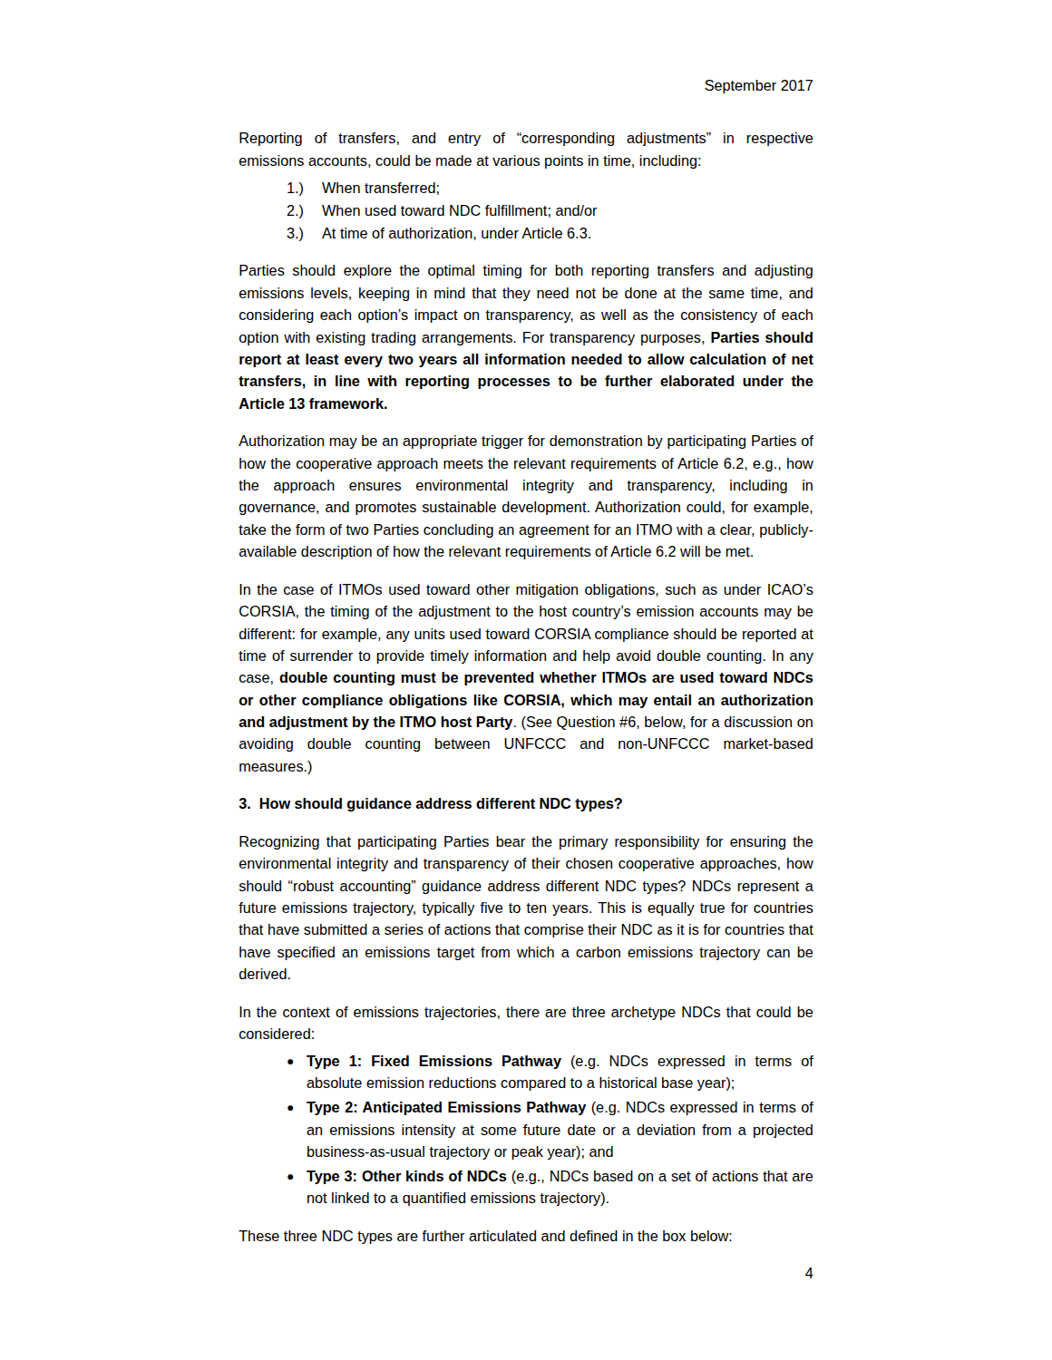September 2017
Reporting of transfers, and entry of “corresponding adjustments” in respective emissions accounts, could be made at various points in time, including:
1.) When transferred;
2.) When used toward NDC fulfillment; and/or
3.) At time of authorization, under Article 6.3.
Parties should explore the optimal timing for both reporting transfers and adjusting emissions levels, keeping in mind that they need not be done at the same time, and considering each option’s impact on transparency, as well as the consistency of each option with existing trading arrangements. For transparency purposes, Parties should report at least every two years all information needed to allow calculation of net transfers, in line with reporting processes to be further elaborated under the Article 13 framework.
Authorization may be an appropriate trigger for demonstration by participating Parties of how the cooperative approach meets the relevant requirements of Article 6.2, e.g., how the approach ensures environmental integrity and transparency, including in governance, and promotes sustainable development. Authorization could, for example, take the form of two Parties concluding an agreement for an ITMO with a clear, publicly-available description of how the relevant requirements of Article 6.2 will be met.
In the case of ITMOs used toward other mitigation obligations, such as under ICAO’s CORSIA, the timing of the adjustment to the host country’s emission accounts may be different: for example, any units used toward CORSIA compliance should be reported at time of surrender to provide timely information and help avoid double counting. In any case, double counting must be prevented whether ITMOs are used toward NDCs or other compliance obligations like CORSIA, which may entail an authorization and adjustment by the ITMO host Party. (See Question #6, below, for a discussion on avoiding double counting between UNFCCC and non-UNFCCC market-based measures.)
3. How should guidance address different NDC types?
Recognizing that participating Parties bear the primary responsibility for ensuring the environmental integrity and transparency of their chosen cooperative approaches, how should “robust accounting” guidance address different NDC types? NDCs represent a future emissions trajectory, typically five to ten years. This is equally true for countries that have submitted a series of actions that comprise their NDC as it is for countries that have specified an emissions target from which a carbon emissions trajectory can be derived.
In the context of emissions trajectories, there are three archetype NDCs that could be considered:
Type 1: Fixed Emissions Pathway (e.g. NDCs expressed in terms of absolute emission reductions compared to a historical base year);
Type 2: Anticipated Emissions Pathway (e.g. NDCs expressed in terms of an emissions intensity at some future date or a deviation from a projected business-as-usual trajectory or peak year); and
Type 3: Other kinds of NDCs (e.g., NDCs based on a set of actions that are not linked to a quantified emissions trajectory).
These three NDC types are further articulated and defined in the box below:
4